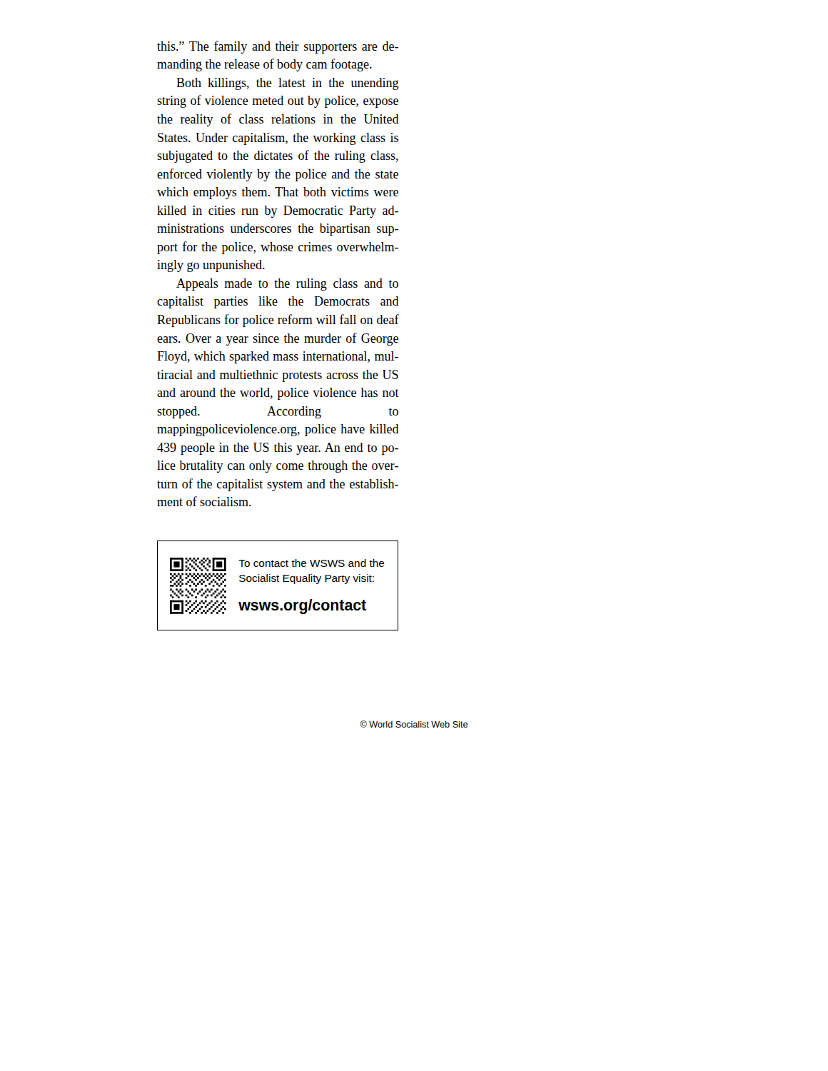this.” The family and their supporters are demanding the release of body cam footage.
Both killings, the latest in the unending string of violence meted out by police, expose the reality of class relations in the United States. Under capitalism, the working class is subjugated to the dictates of the ruling class, enforced violently by the police and the state which employs them. That both victims were killed in cities run by Democratic Party administrations underscores the bipartisan support for the police, whose crimes overwhelmingly go unpunished.
Appeals made to the ruling class and to capitalist parties like the Democrats and Republicans for police reform will fall on deaf ears. Over a year since the murder of George Floyd, which sparked mass international, multiracial and multiethnic protests across the US and around the world, police violence has not stopped. According to mappingpoliceviolence.org, police have killed 439 people in the US this year. An end to police brutality can only come through the overturn of the capitalist system and the establishment of socialism.
To contact the WSWS and the Socialist Equality Party visit:
wsws.org/contact
© World Socialist Web Site